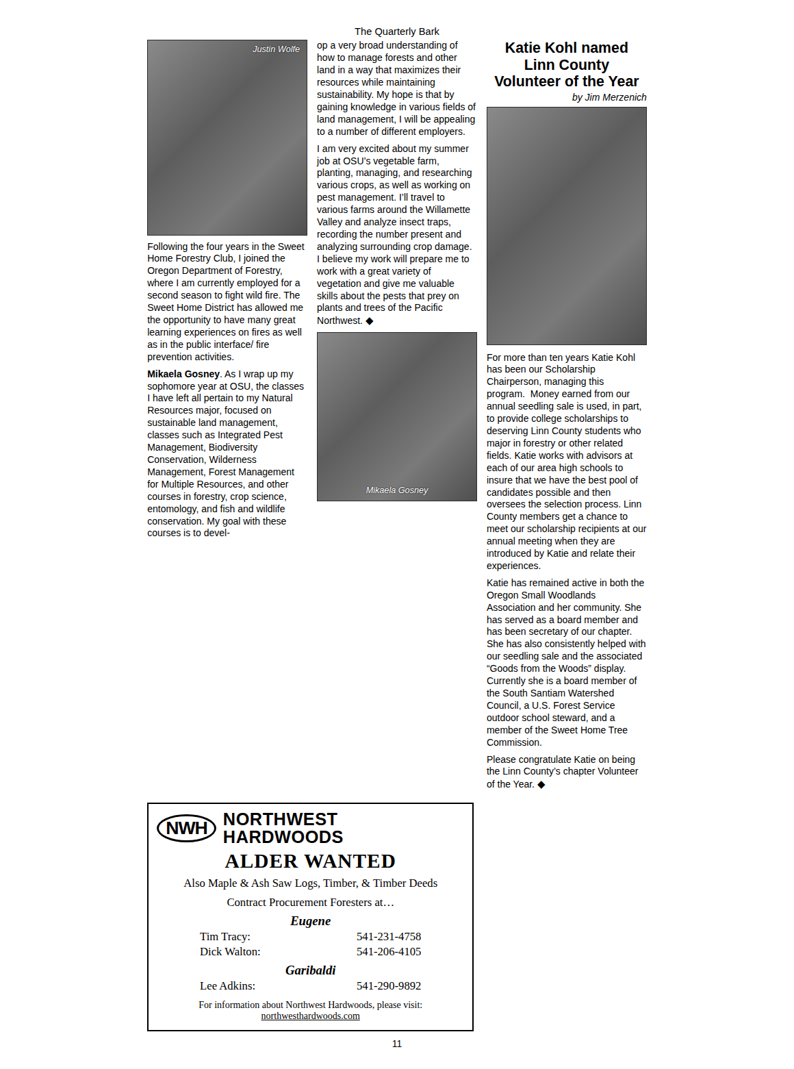The Quarterly Bark
Justin Wolfe
Following the four years in the Sweet Home Forestry Club, I joined the Oregon Department of Forestry, where I am currently employed for a second season to fight wild fire. The Sweet Home District has allowed me the opportunity to have many great learning experiences on fires as well as in the public interface/ fire prevention activities.
Mikaela Gosney. As I wrap up my sophomore year at OSU, the classes I have left all pertain to my Natural Resources major, focused on sustainable land management, classes such as Integrated Pest Management, Biodiversity Conservation, Wilderness Management, Forest Management for Multiple Resources, and other courses in forestry, crop science, entomology, and fish and wildlife conservation. My goal with these courses is to devel-
op a very broad understanding of how to manage forests and other land in a way that maximizes their resources while maintaining sustainability. My hope is that by gaining knowledge in various fields of land management, I will be appealing to a number of different employers.
I am very excited about my summer job at OSU’s vegetable farm, planting, managing, and researching various crops, as well as working on pest management. I’ll travel to various farms around the Willamette Valley and analyze insect traps, recording the number present and analyzing surrounding crop damage. I believe my work will prepare me to work with a great variety of vegetation and give me valuable skills about the pests that prey on plants and trees of the Pacific Northwest. ◆
Mikaela Gosney
Katie Kohl named
Linn County
Volunteer of the Year
by Jim Merzenich
For more than ten years Katie Kohl has been our Scholarship Chairperson, managing this program. Money earned from our annual seedling sale is used, in part, to provide college scholarships to deserving Linn County students who major in forestry or other related fields. Katie works with advisors at each of our area high schools to insure that we have the best pool of candidates possible and then oversees the selection process. Linn County members get a chance to meet our scholarship recipients at our annual meeting when they are introduced by Katie and relate their experiences.
Katie has remained active in both the Oregon Small Woodlands Association and her community. She has served as a board member and has been secretary of our chapter. She has also consistently helped with our seedling sale and the associated “Goods from the Woods” display. Currently she is a board member of the South Santiam Watershed Council, a U.S. Forest Service outdoor school steward, and a member of the Sweet Home Tree Commission.
Please congratulate Katie on being the Linn County’s chapter Volunteer of the Year. ◆
NWH NORTHWEST
HARDWOODS
ALDER WANTED
Also Maple & Ash Saw Logs, Timber, & Timber Deeds
Contract Procurement Foresters at…
Eugene
Tim Tracy: 541-231-4758
Dick Walton: 541-206-4105
Garibaldi
Lee Adkins: 541-290-9892
For information about Northwest Hardwoods, please visit: northwesthardwoods.com
11